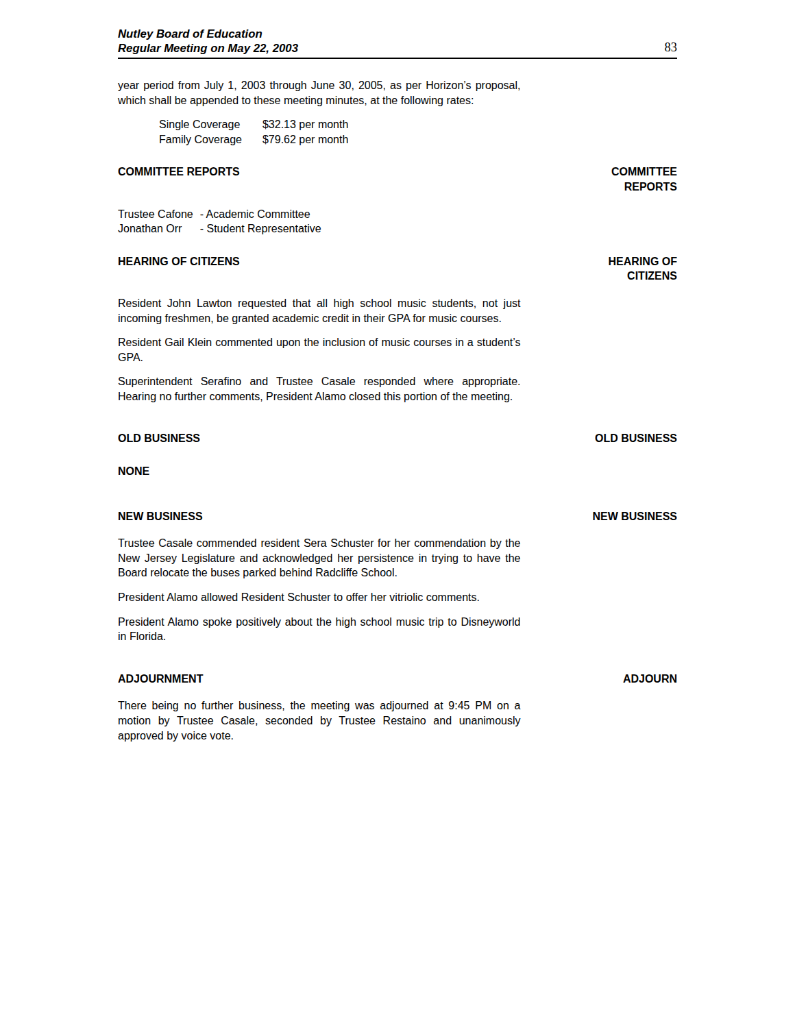Nutley Board of Education
Regular Meeting on May 22, 2003
83
year period from July 1, 2003 through June 30, 2005, as per Horizon’s proposal, which shall be appended to these meeting minutes, at the following rates:
| Single Coverage | $32.13 per month |
| Family Coverage | $79.62 per month |
COMMITTEE REPORTS
COMMITTEE
REPORTS
| Trustee Cafone | - Academic Committee |
| Jonathan Orr | - Student Representative |
HEARING OF CITIZENS
HEARING OF
CITIZENS
Resident John Lawton requested that all high school music students, not just incoming freshmen, be granted academic credit in their GPA for music courses.
Resident Gail Klein commented upon the inclusion of music courses in a student’s GPA.
Superintendent Serafino and Trustee Casale responded where appropriate. Hearing no further comments, President Alamo closed this portion of the meeting.
OLD BUSINESS
OLD BUSINESS
NONE
NEW BUSINESS
NEW BUSINESS
Trustee Casale commended resident Sera Schuster for her commendation by the New Jersey Legislature and acknowledged her persistence in trying to have the Board relocate the buses parked behind Radcliffe School.
President Alamo allowed Resident Schuster to offer her vitriolic comments.
President Alamo spoke positively about the high school music trip to Disneyworld in Florida.
ADJOURNMENT
ADJOURN
There being no further business, the meeting was adjourned at 9:45 PM on a motion by Trustee Casale, seconded by Trustee Restaino and unanimously approved by voice vote.